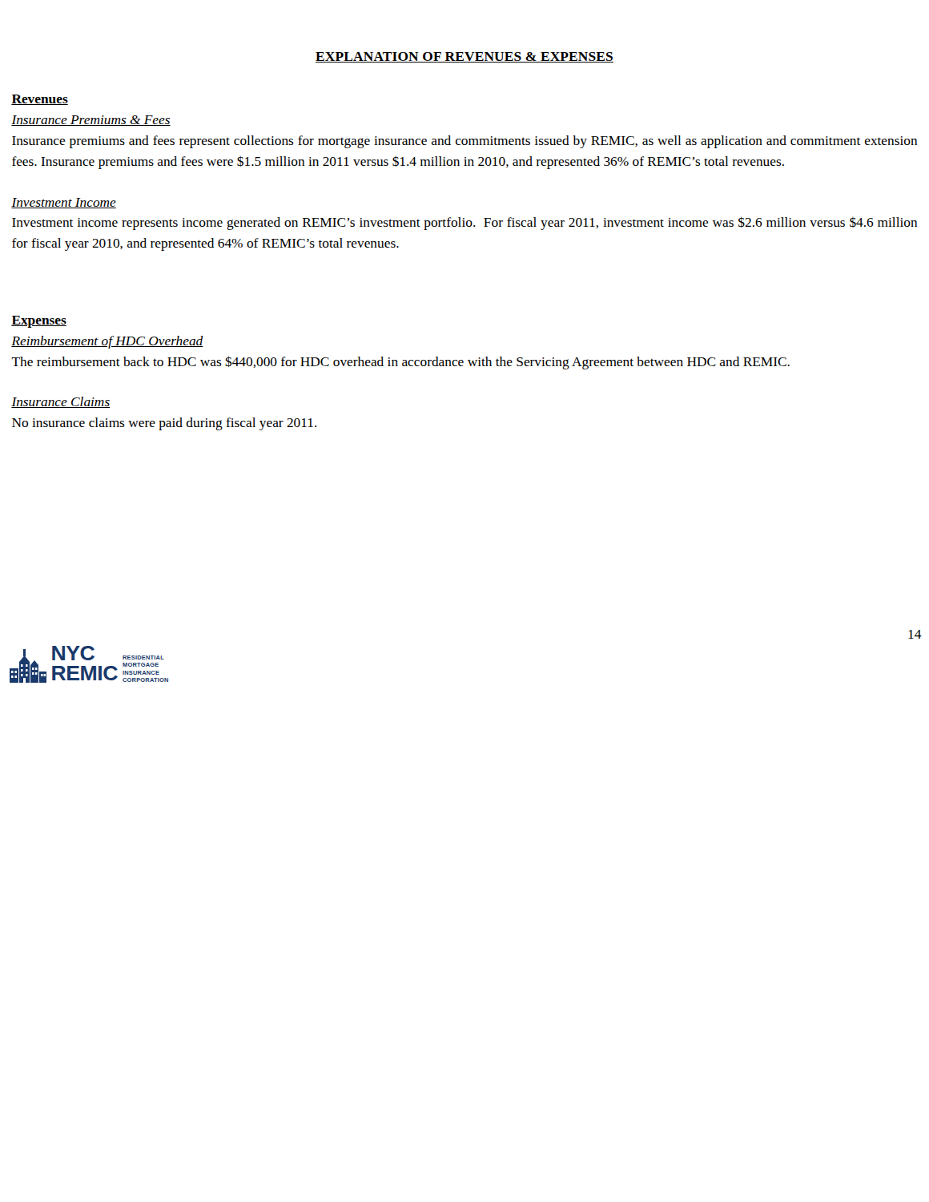EXPLANATION OF REVENUES & EXPENSES
Revenues
Insurance Premiums & Fees
Insurance premiums and fees represent collections for mortgage insurance and commitments issued by REMIC, as well as application and commitment extension fees. Insurance premiums and fees were $1.5 million in 2011 versus $1.4 million in 2010, and represented 36% of REMIC’s total revenues.
Investment Income
Investment income represents income generated on REMIC’s investment portfolio. For fiscal year 2011, investment income was $2.6 million versus $4.6 million for fiscal year 2010, and represented 64% of REMIC’s total revenues.
Expenses
Reimbursement of HDC Overhead
The reimbursement back to HDC was $440,000 for HDC overhead in accordance with the Servicing Agreement between HDC and REMIC.
Insurance Claims
No insurance claims were paid during fiscal year 2011.
14
| | NYC REMIC | RESIDENTIAL MORTGAGE INSURANCE CORPORATION |